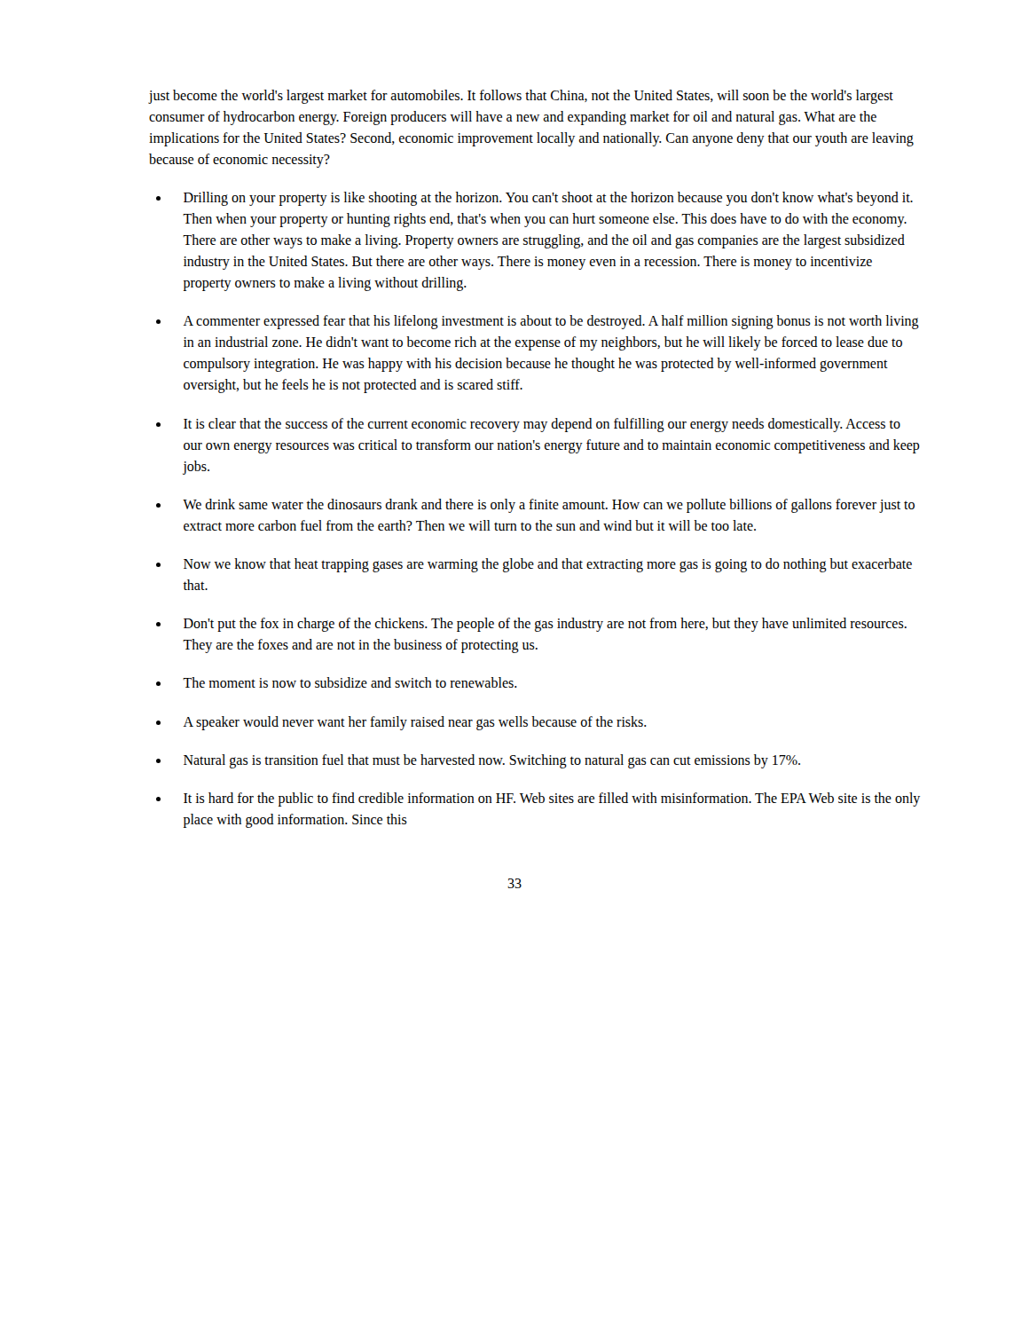just become the world's largest market for automobiles. It follows that China, not the United States, will soon be the world's largest consumer of hydrocarbon energy. Foreign producers will have a new and expanding market for oil and natural gas. What are the implications for the United States? Second, economic improvement locally and nationally. Can anyone deny that our youth are leaving because of economic necessity?
Drilling on your property is like shooting at the horizon. You can't shoot at the horizon because you don't know what's beyond it. Then when your property or hunting rights end, that's when you can hurt someone else. This does have to do with the economy. There are other ways to make a living. Property owners are struggling, and the oil and gas companies are the largest subsidized industry in the United States. But there are other ways. There is money even in a recession. There is money to incentivize property owners to make a living without drilling.
A commenter expressed fear that his lifelong investment is about to be destroyed. A half million signing bonus is not worth living in an industrial zone. He didn't want to become rich at the expense of my neighbors, but he will likely be forced to lease due to compulsory integration. He was happy with his decision because he thought he was protected by well-informed government oversight, but he feels he is not protected and is scared stiff.
It is clear that the success of the current economic recovery may depend on fulfilling our energy needs domestically. Access to our own energy resources was critical to transform our nation's energy future and to maintain economic competitiveness and keep jobs.
We drink same water the dinosaurs drank and there is only a finite amount. How can we pollute billions of gallons forever just to extract more carbon fuel from the earth? Then we will turn to the sun and wind but it will be too late.
Now we know that heat trapping gases are warming the globe and that extracting more gas is going to do nothing but exacerbate that.
Don't put the fox in charge of the chickens. The people of the gas industry are not from here, but they have unlimited resources. They are the foxes and are not in the business of protecting us.
The moment is now to subsidize and switch to renewables.
A speaker would never want her family raised near gas wells because of the risks.
Natural gas is transition fuel that must be harvested now. Switching to natural gas can cut emissions by 17%.
It is hard for the public to find credible information on HF. Web sites are filled with misinformation. The EPA Web site is the only place with good information. Since this
33